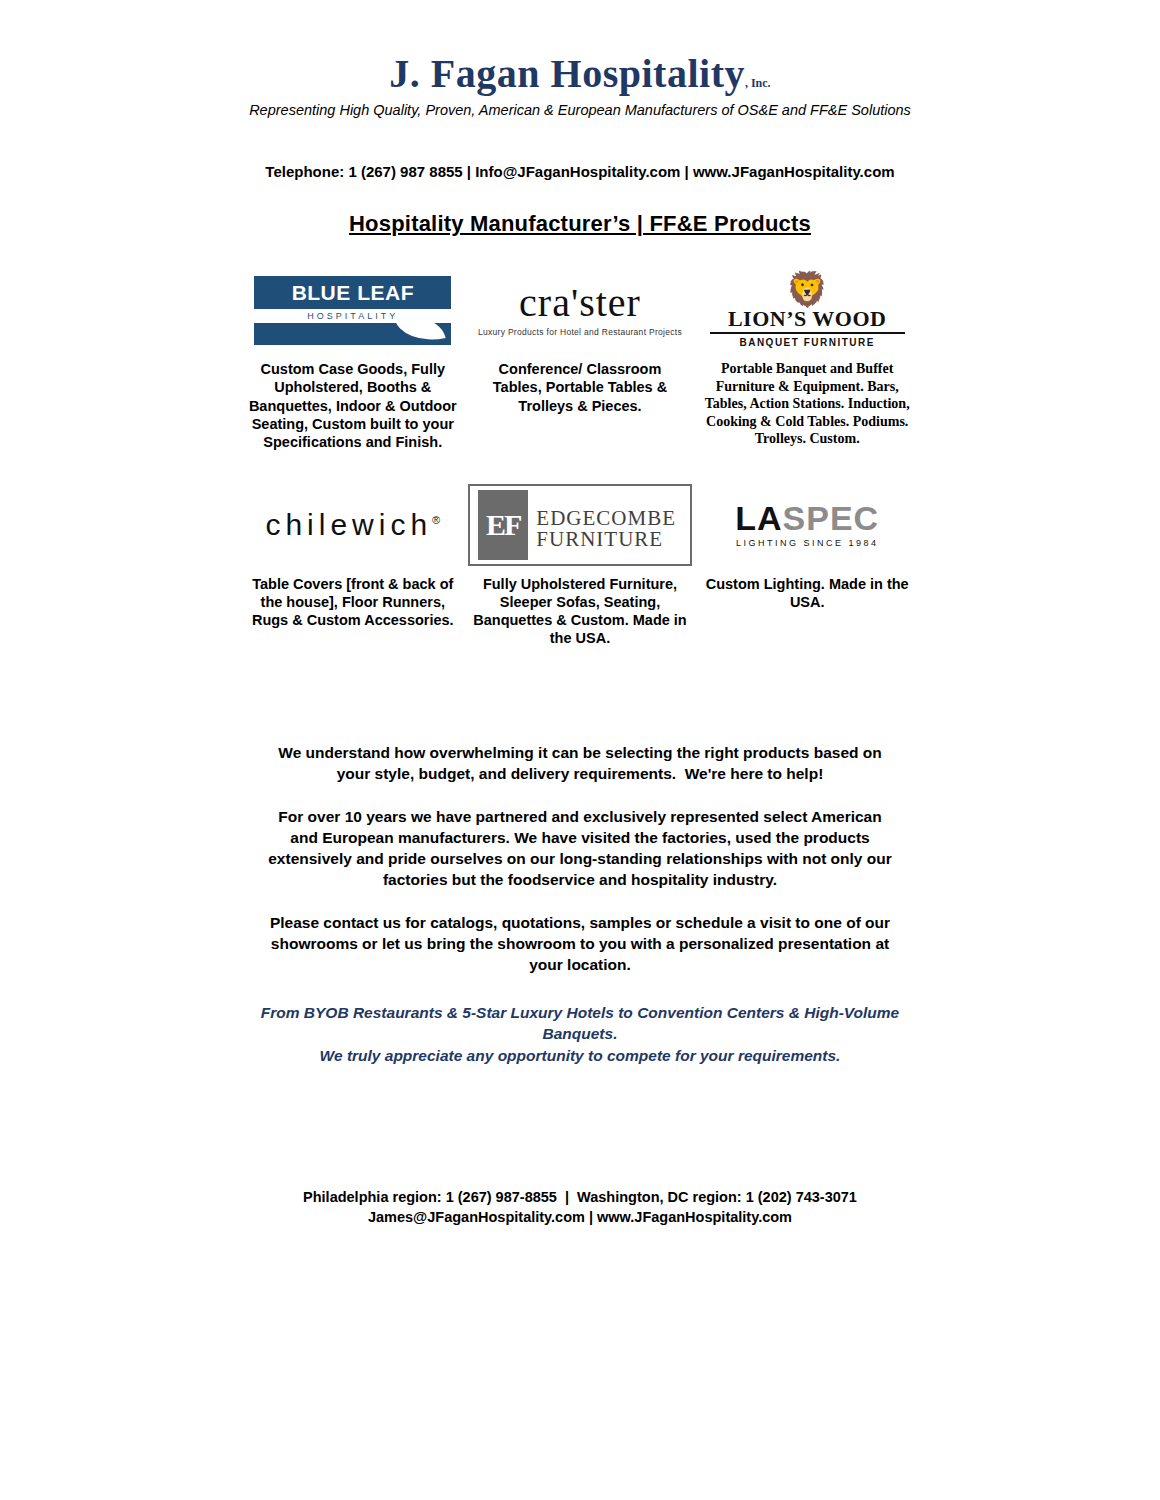J. Fagan Hospitality, Inc.
Representing High Quality, Proven, American & European Manufacturers of OS&E and FF&E Solutions
Telephone: 1 (267) 987 8855 | Info@JFaganHospitality.com | www.JFaganHospitality.com
Hospitality Manufacturer’s | FF&E Products
| BLUE LEAF HOSPITALITY Custom Case Goods, Fully Upholstered, Booths & Banquettes, Indoor & Outdoor Seating, Custom built to your Specifications and Finish. | cra ' ster Luxury Products for Hotel and Restaurant Projects Conference/ Classroom Tables, Portable Tables & Trolleys & Pieces. | 🦁 LION’S WOOD BANQUET FURNITURE Portable Banquet and Buffet Furniture & Equipment. Bars, Tables, Action Stations. Induction, Cooking & Cold Tables. Podiums. Trolleys. Custom. |
| chilewich ® Table Covers [front & back of the house], Floor Runners, Rugs & Custom Accessories. | / EF / EDGECOMBE FURNITURE / Fully Upholstered Furniture, Sleeper Sofas, Seating, Banquettes & Custom. Made in the USA. | LA SPEC LIGHTING SINCE 1984 Custom Lighting. Made in the USA. |
We understand how overwhelming it can be selecting the right products based on your style, budget, and delivery requirements. We're here to help!
For over 10 years we have partnered and exclusively represented select American and European manufacturers. We have visited the factories, used the products extensively and pride ourselves on our long-standing relationships with not only our factories but the foodservice and hospitality industry.
Please contact us for catalogs, quotations, samples or schedule a visit to one of our showrooms or let us bring the showroom to you with a personalized presentation at your location.
From BYOB Restaurants & 5-Star Luxury Hotels to Convention Centers & High-Volume Banquets.
We truly appreciate any opportunity to compete for your requirements.
Philadelphia region: 1 (267) 987-8855 | Washington, DC region: 1 (202) 743-3071
James@JFaganHospitality.com | www.JFaganHospitality.com